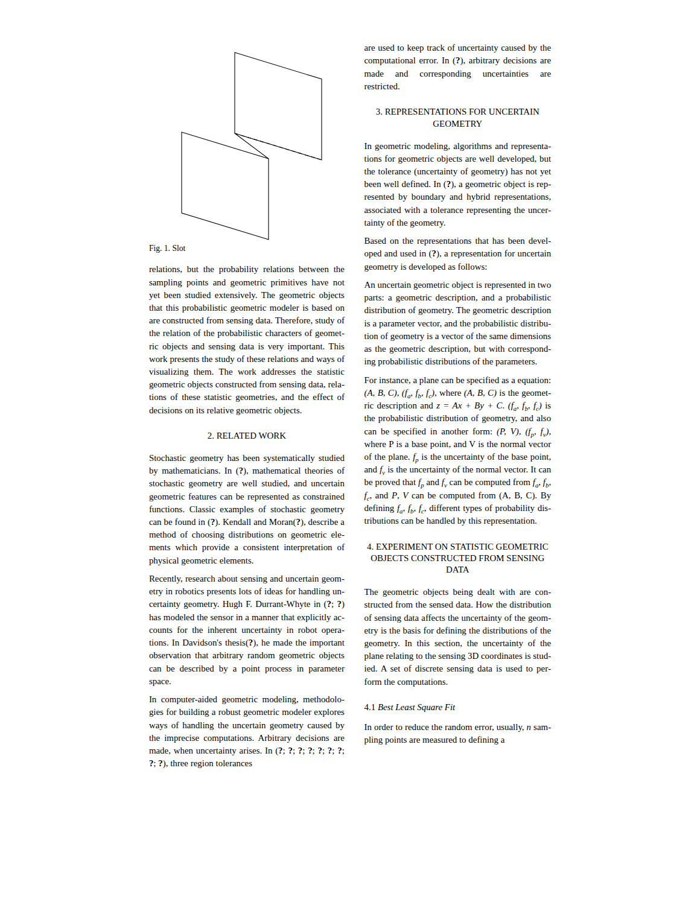Fig. 1. Slot
relations, but the probability relations between the sampling points and geometric primitives have not yet been studied extensively. The geometric objects that this probabilistic geometric modeler is based on are constructed from sensing data. Therefore, study of the relation of the probabilistic characters of geometric objects and sensing data is very important. This work presents the study of these relations and ways of visualizing them. The work addresses the statistic geometric objects constructed from sensing data, relations of these statistic geometries, and the effect of decisions on its relative geometric objects.
2. Related Work
Stochastic geometry has been systematically studied by mathematicians. In (?), mathematical theories of stochastic geometry are well studied, and uncertain geometric features can be represented as constrained functions. Classic examples of stochastic geometry can be found in (?). Kendall and Moran(?), describe a method of choosing distributions on geometric elements which provide a consistent interpretation of physical geometric elements.
Recently, research about sensing and uncertain geometry in robotics presents lots of ideas for handling uncertainty geometry. Hugh F. Durrant-Whyte in (?; ?) has modeled the sensor in a manner that explicitly accounts for the inherent uncertainty in robot operations. In Davidson's thesis(?), he made the important observation that arbitrary random geometric objects can be described by a point process in parameter space.
In computer-aided geometric modeling, methodologies for building a robust geometric modeler explores ways of handling the uncertain geometry caused by the imprecise computations. Arbitrary decisions are made, when uncertainty arises. In (?; ?; ?; ?; ?; ?; ?; ?; ?), three region tolerances
are used to keep track of uncertainty caused by the computational error. In (?), arbitrary decisions are made and corresponding uncertainties are restricted.
3. Representations for Uncertain Geometry
In geometric modeling, algorithms and representations for geometric objects are well developed, but the tolerance (uncertainty of geometry) has not yet been well defined. In (?), a geometric object is represented by boundary and hybrid representations, associated with a tolerance representing the uncertainty of the geometry.
Based on the representations that has been developed and used in (?), a representation for uncertain geometry is developed as follows:
An uncertain geometric object is represented in two parts: a geometric description, and a probabilistic distribution of geometry. The geometric description is a parameter vector, and the probabilistic distribution of geometry is a vector of the same dimensions as the geometric description, but with corresponding probabilistic distributions of the parameters.
For instance, a plane can be specified as a equation: (A, B, C), (fa, fb, fc), where (A, B, C) is the geometric description and z = Ax + By + C. (fa, fb, fc) is the probabilistic distribution of geometry, and also can be specified in another form: (P, V), (fp, fv), where P is a base point, and V is the normal vector of the plane. fp is the uncertainty of the base point, and fv is the uncertainty of the normal vector. It can be proved that fp and fv can be computed from fa, fb, fc, and P, V can be computed from (A, B, C). By defining fa, fb, fc, different types of probability distributions can be handled by this representation.
4. Experiment on Statistic Geometric Objects Constructed from Sensing Data
The geometric objects being dealt with are constructed from the sensed data. How the distribution of sensing data affects the uncertainty of the geometry is the basis for defining the distributions of the geometry. In this section, the uncertainty of the plane relating to the sensing 3D coordinates is studied. A set of discrete sensing data is used to perform the computations.
4.1 Best Least Square Fit
In order to reduce the random error, usually, n sampling points are measured to defining a